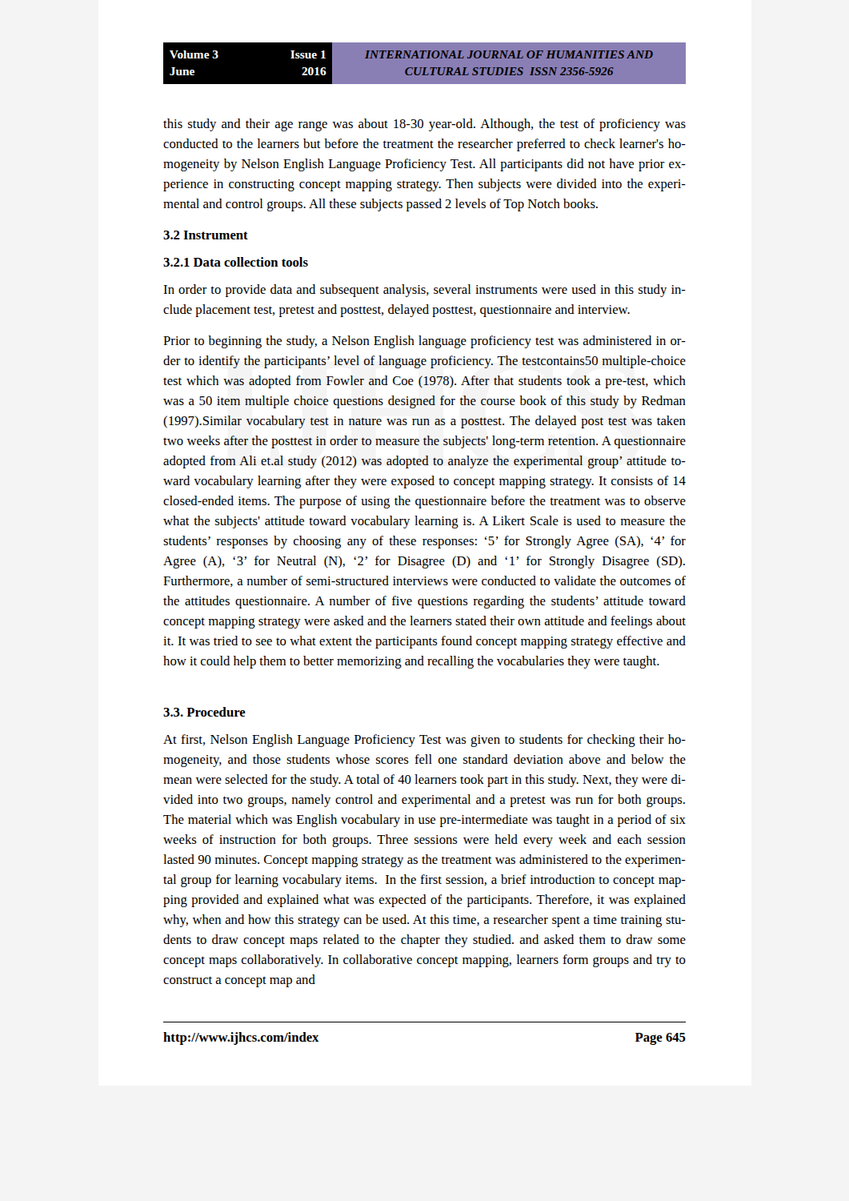Volume 3 Issue 1
June 2016
INTERNATIONAL JOURNAL OF HUMANITIES AND
CULTURAL STUDIES ISSN 2356-5926
this study and their age range was about 18-30 year-old. Although, the test of proficiency was conducted to the learners but before the treatment the researcher preferred to check learner's homogeneity by Nelson English Language Proficiency Test. All participants did not have prior experience in constructing concept mapping strategy. Then subjects were divided into the experimental and control groups. All these subjects passed 2 levels of Top Notch books.
3.2 Instrument
3.2.1 Data collection tools
In order to provide data and subsequent analysis, several instruments were used in this study include placement test, pretest and posttest, delayed posttest, questionnaire and interview.
Prior to beginning the study, a Nelson English language proficiency test was administered in order to identify the participants’ level of language proficiency. The testcontains50 multiple-choice test which was adopted from Fowler and Coe (1978). After that students took a pre-test, which was a 50 item multiple choice questions designed for the course book of this study by Redman (1997).Similar vocabulary test in nature was run as a posttest. The delayed post test was taken two weeks after the posttest in order to measure the subjects' long-term retention. A questionnaire adopted from Ali et.al study (2012) was adopted to analyze the experimental group’ attitude toward vocabulary learning after they were exposed to concept mapping strategy. It consists of 14 closed-ended items. The purpose of using the questionnaire before the treatment was to observe what the subjects' attitude toward vocabulary learning is. A Likert Scale is used to measure the students’ responses by choosing any of these responses: ‘5’ for Strongly Agree (SA), ‘4’ for Agree (A), ‘3’ for Neutral (N), ‘2’ for Disagree (D) and ‘1’ for Strongly Disagree (SD). Furthermore, a number of semi-structured interviews were conducted to validate the outcomes of the attitudes questionnaire. A number of five questions regarding the students’ attitude toward concept mapping strategy were asked and the learners stated their own attitude and feelings about it. It was tried to see to what extent the participants found concept mapping strategy effective and how it could help them to better memorizing and recalling the vocabularies they were taught.
3.3. Procedure
At first, Nelson English Language Proficiency Test was given to students for checking their homogeneity, and those students whose scores fell one standard deviation above and below the mean were selected for the study. A total of 40 learners took part in this study. Next, they were divided into two groups, namely control and experimental and a pretest was run for both groups. The material which was English vocabulary in use pre-intermediate was taught in a period of six weeks of instruction for both groups. Three sessions were held every week and each session lasted 90 minutes. Concept mapping strategy as the treatment was administered to the experimental group for learning vocabulary items. In the first session, a brief introduction to concept mapping provided and explained what was expected of the participants. Therefore, it was explained why, when and how this strategy can be used. At this time, a researcher spent a time training students to draw concept maps related to the chapter they studied. and asked them to draw some concept maps collaboratively. In collaborative concept mapping, learners form groups and try to construct a concept map and
http://www.ijhcs.com/index Page 645